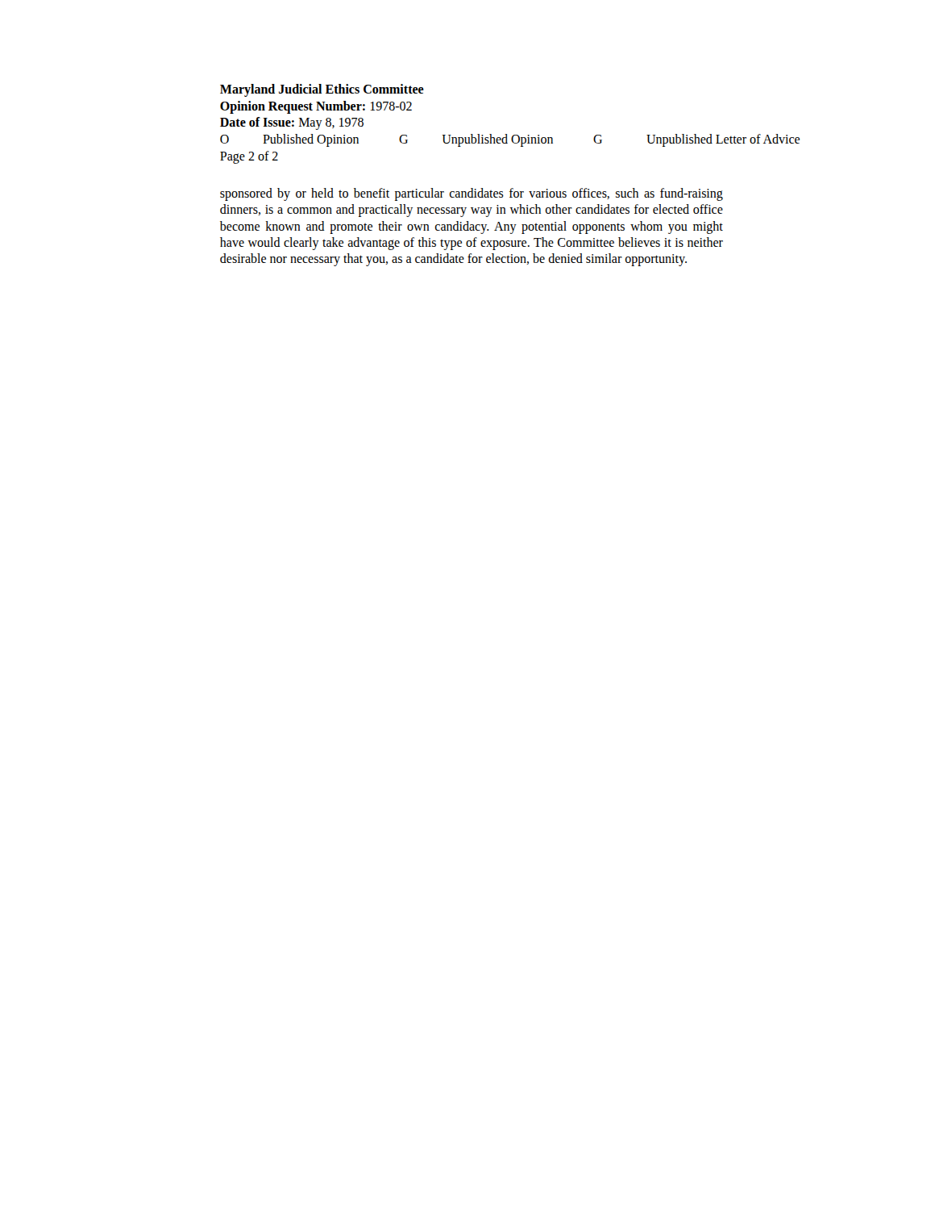Maryland Judicial Ethics Committee
Opinion Request Number: 1978-02
Date of Issue: May 8, 1978
Published Opinion Unpublished Opinion Unpublished Letter of Advice
Page 2 of 2
sponsored by or held to benefit particular candidates for various offices, such as fund-raising dinners, is a common and practically necessary way in which other candidates for elected office become known and promote their own candidacy. Any potential opponents whom you might have would clearly take advantage of this type of exposure. The Committee believes it is neither desirable nor necessary that you, as a candidate for election, be denied similar opportunity.